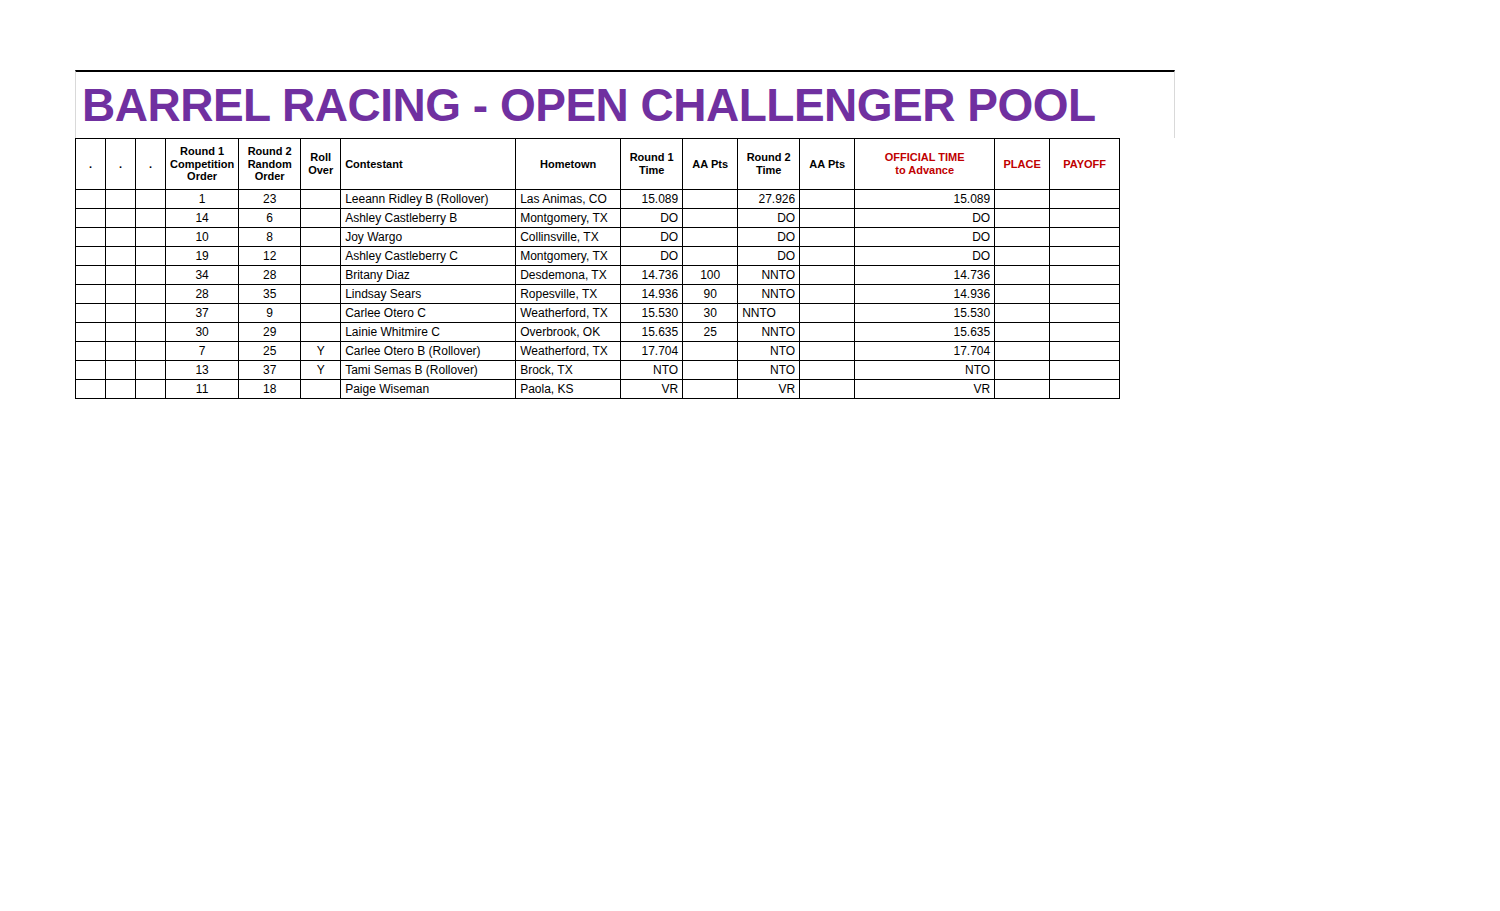BARREL RACING - OPEN CHALLENGER POOL
| . | . | . | Round 1 Competition Order | Round 2 Random Order | Roll Over | Contestant | Hometown | Round 1 Time | AA Pts | Round 2 Time | AA Pts | OFFICIAL TIME to Advance | PLACE | PAYOFF |
| --- | --- | --- | --- | --- | --- | --- | --- | --- | --- | --- | --- | --- | --- | --- |
| | | | 1 | 23 | | Leeann Ridley B (Rollover) | Las Animas, CO | 15.089 | | 27.926 | | 15.089 | | |
| | | | 14 | 6 | | Ashley Castleberry B | Montgomery, TX | DO | | DO | | DO | | |
| | | | 10 | 8 | | Joy Wargo | Collinsville, TX | DO | | DO | | DO | | |
| | | | 19 | 12 | | Ashley Castleberry C | Montgomery, TX | DO | | DO | | DO | | |
| | | | 34 | 28 | | Britany Diaz | Desdemona, TX | 14.736 | 100 | NNTO | | 14.736 | | |
| | | | 28 | 35 | | Lindsay Sears | Ropesville, TX | 14.936 | 90 | NNTO | | 14.936 | | |
| | | | 37 | 9 | | Carlee Otero C | Weatherford, TX | 15.530 | 30 | NNTO | | 15.530 | | |
| | | | 30 | 29 | | Lainie Whitmire C | Overbrook, OK | 15.635 | 25 | NNTO | | 15.635 | | |
| | | | 7 | 25 | Y | Carlee Otero B (Rollover) | Weatherford, TX | 17.704 | | NTO | | 17.704 | | |
| | | | 13 | 37 | Y | Tami Semas B (Rollover) | Brock, TX | NTO | | NTO | | NTO | | |
| | | | 11 | 18 | | Paige Wiseman | Paola, KS | VR | | VR | | VR | | |